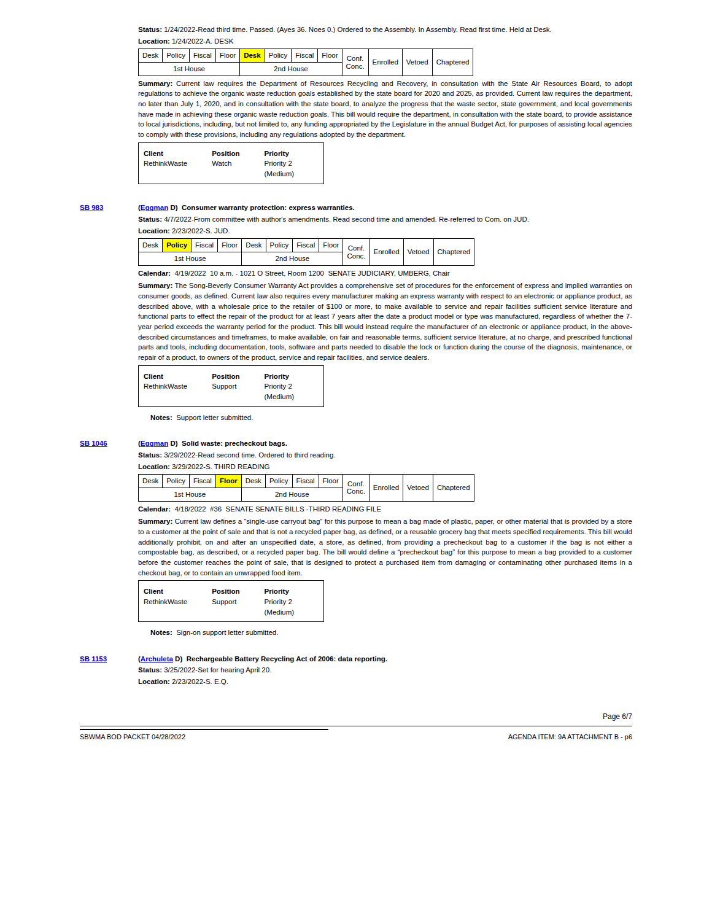Status: 1/24/2022-Read third time. Passed. (Ayes 36. Noes 0.) Ordered to the Assembly. In Assembly. Read first time. Held at Desk.
Location: 1/24/2022-A. DESK
| Desk | Policy | Fiscal | Floor | Desk | Policy | Fiscal | Floor | Conf. Conc. | Enrolled | Vetoed | Chaptered |
| 1st House | 2nd House |
Summary: Current law requires the Department of Resources Recycling and Recovery, in consultation with the State Air Resources Board, to adopt regulations to achieve the organic waste reduction goals established by the state board for 2020 and 2025, as provided. Current law requires the department, no later than July 1, 2020, and in consultation with the state board, to analyze the progress that the waste sector, state government, and local governments have made in achieving these organic waste reduction goals. This bill would require the department, in consultation with the state board, to provide assistance to local jurisdictions, including, but not limited to, any funding appropriated by the Legislature in the annual Budget Act, for purposes of assisting local agencies to comply with these provisions, including any regulations adopted by the department.
| Client | Position | Priority |
| --- | --- | --- |
| RethinkWaste | Watch | Priority 2 (Medium) |
SB 983
(Eggman D) Consumer warranty protection: express warranties.
Status: 4/7/2022-From committee with author's amendments. Read second time and amended. Re-referred to Com. on JUD.
Location: 2/23/2022-S. JUD.
| Desk | Policy | Fiscal | Floor | Desk | Policy | Fiscal | Floor | Conf. Conc. | Enrolled | Vetoed | Chaptered |
| 1st House | 2nd House |
Calendar: 4/19/2022 10 a.m. - 1021 O Street, Room 1200 SENATE JUDICIARY, UMBERG, Chair
Summary: The Song-Beverly Consumer Warranty Act provides a comprehensive set of procedures for the enforcement of express and implied warranties on consumer goods, as defined. Current law also requires every manufacturer making an express warranty with respect to an electronic or appliance product, as described above, with a wholesale price to the retailer of $100 or more, to make available to service and repair facilities sufficient service literature and functional parts to effect the repair of the product for at least 7 years after the date a product model or type was manufactured, regardless of whether the 7-year period exceeds the warranty period for the product. This bill would instead require the manufacturer of an electronic or appliance product, in the above-described circumstances and timeframes, to make available, on fair and reasonable terms, sufficient service literature, at no charge, and prescribed functional parts and tools, including documentation, tools, software and parts needed to disable the lock or function during the course of the diagnosis, maintenance, or repair of a product, to owners of the product, service and repair facilities, and service dealers.
| Client | Position | Priority |
| --- | --- | --- |
| RethinkWaste | Support | Priority 2 (Medium) |
Notes: Support letter submitted.
SB 1046
(Eggman D) Solid waste: precheckout bags.
Status: 3/29/2022-Read second time. Ordered to third reading.
Location: 3/29/2022-S. THIRD READING
| Desk | Policy | Fiscal | Floor | Desk | Policy | Fiscal | Floor | Conf. Conc. | Enrolled | Vetoed | Chaptered |
| 1st House | 2nd House |
Calendar: 4/18/2022 #36 SENATE SENATE BILLS -THIRD READING FILE
Summary: Current law defines a “single-use carryout bag” for this purpose to mean a bag made of plastic, paper, or other material that is provided by a store to a customer at the point of sale and that is not a recycled paper bag, as defined, or a reusable grocery bag that meets specified requirements. This bill would additionally prohibit, on and after an unspecified date, a store, as defined, from providing a precheckout bag to a customer if the bag is not either a compostable bag, as described, or a recycled paper bag. The bill would define a “precheckout bag” for this purpose to mean a bag provided to a customer before the customer reaches the point of sale, that is designed to protect a purchased item from damaging or contaminating other purchased items in a checkout bag, or to contain an unwrapped food item.
| Client | Position | Priority |
| --- | --- | --- |
| RethinkWaste | Support | Priority 2 (Medium) |
Notes: Sign-on support letter submitted.
SB 1153
(Archuleta D) Rechargeable Battery Recycling Act of 2006: data reporting.
Status: 3/25/2022-Set for hearing April 20.
Location: 2/23/2022-S. E.Q.
Page 6/7
SBWMA BOD PACKET 04/28/2022 AGENDA ITEM: 9A ATTACHMENT B - p6